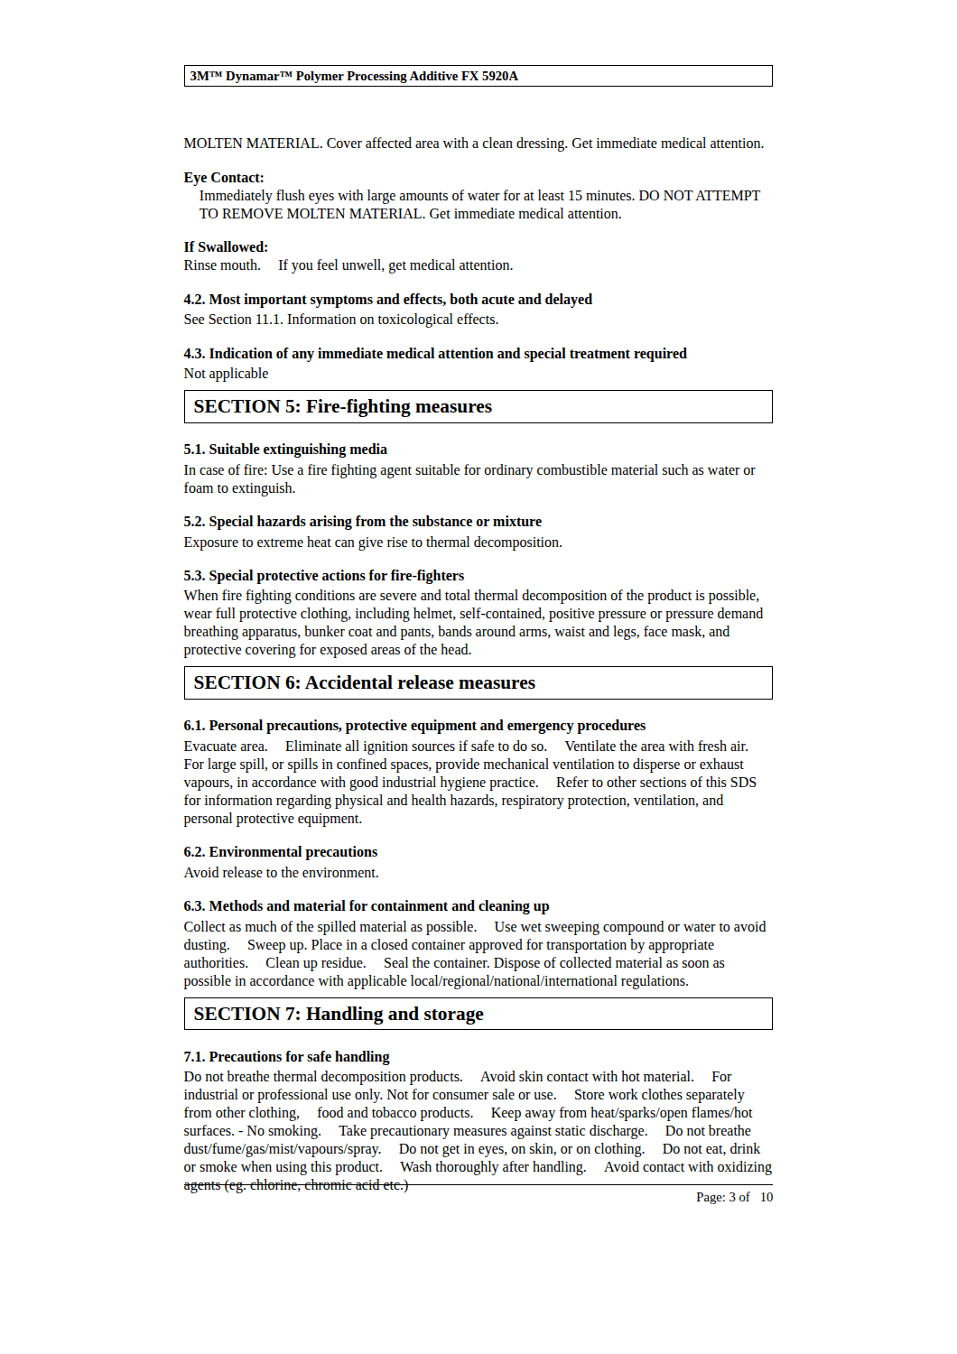3M™ Dynamar™ Polymer Processing Additive FX 5920A
MOLTEN MATERIAL. Cover affected area with a clean dressing. Get immediate medical attention.
Eye Contact:
Immediately flush eyes with large amounts of water for at least 15 minutes. DO NOT ATTEMPT TO REMOVE MOLTEN MATERIAL. Get immediate medical attention.
If Swallowed:
Rinse mouth. If you feel unwell, get medical attention.
4.2. Most important symptoms and effects, both acute and delayed
See Section 11.1. Information on toxicological effects.
4.3. Indication of any immediate medical attention and special treatment required
Not applicable
SECTION 5: Fire-fighting measures
5.1. Suitable extinguishing media
In case of fire: Use a fire fighting agent suitable for ordinary combustible material such as water or foam to extinguish.
5.2. Special hazards arising from the substance or mixture
Exposure to extreme heat can give rise to thermal decomposition.
5.3. Special protective actions for fire-fighters
When fire fighting conditions are severe and total thermal decomposition of the product is possible, wear full protective clothing, including helmet, self-contained, positive pressure or pressure demand breathing apparatus, bunker coat and pants, bands around arms, waist and legs, face mask, and protective covering for exposed areas of the head.
SECTION 6: Accidental release measures
6.1. Personal precautions, protective equipment and emergency procedures
Evacuate area. Eliminate all ignition sources if safe to do so. Ventilate the area with fresh air. For large spill, or spills in confined spaces, provide mechanical ventilation to disperse or exhaust vapours, in accordance with good industrial hygiene practice. Refer to other sections of this SDS for information regarding physical and health hazards, respiratory protection, ventilation, and personal protective equipment.
6.2. Environmental precautions
Avoid release to the environment.
6.3. Methods and material for containment and cleaning up
Collect as much of the spilled material as possible. Use wet sweeping compound or water to avoid dusting. Sweep up. Place in a closed container approved for transportation by appropriate authorities. Clean up residue. Seal the container. Dispose of collected material as soon as possible in accordance with applicable local/regional/national/international regulations.
SECTION 7: Handling and storage
7.1. Precautions for safe handling
Do not breathe thermal decomposition products. Avoid skin contact with hot material. For industrial or professional use only. Not for consumer sale or use. Store work clothes separately from other clothing, food and tobacco products. Keep away from heat/sparks/open flames/hot surfaces. - No smoking. Take precautionary measures against static discharge. Do not breathe dust/fume/gas/mist/vapours/spray. Do not get in eyes, on skin, or on clothing. Do not eat, drink or smoke when using this product. Wash thoroughly after handling. Avoid contact with oxidizing agents (eg. chlorine, chromic acid etc.)
Page: 3 of 10